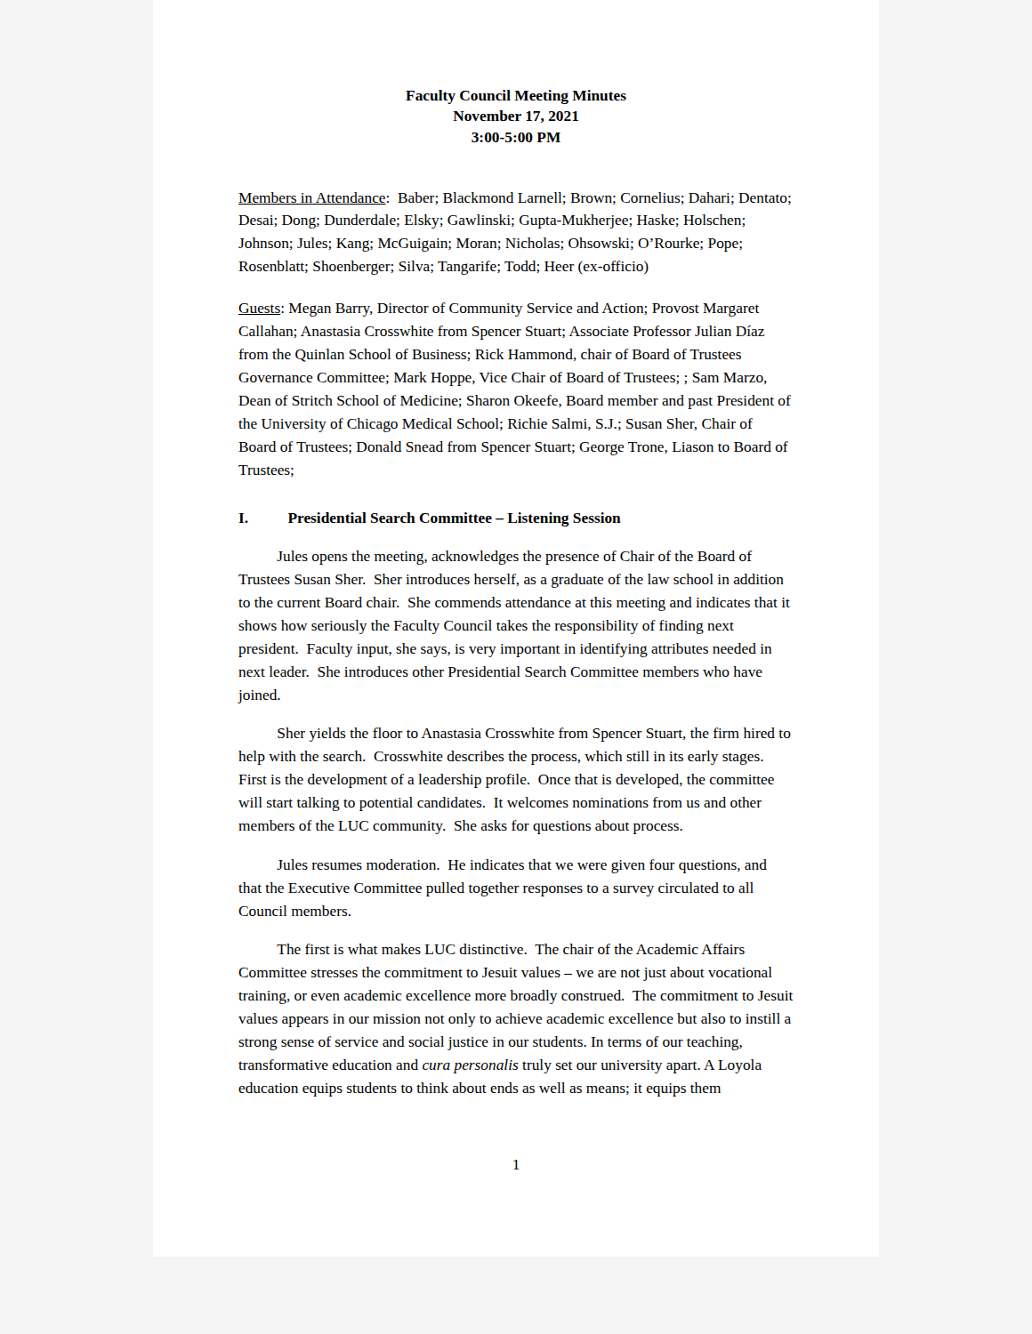Faculty Council Meeting Minutes
November 17, 2021
3:00-5:00 PM
Members in Attendance: Baber; Blackmond Larnell; Brown; Cornelius; Dahari; Dentato; Desai; Dong; Dunderdale; Elsky; Gawlinski; Gupta-Mukherjee; Haske; Holschen; Johnson; Jules; Kang; McGuigain; Moran; Nicholas; Ohsowski; O’Rourke; Pope; Rosenblatt; Shoenberger; Silva; Tangarife; Todd; Heer (ex-officio)
Guests: Megan Barry, Director of Community Service and Action; Provost Margaret Callahan; Anastasia Crosswhite from Spencer Stuart; Associate Professor Julian Díaz from the Quinlan School of Business; Rick Hammond, chair of Board of Trustees Governance Committee; Mark Hoppe, Vice Chair of Board of Trustees; ; Sam Marzo, Dean of Stritch School of Medicine; Sharon Okeefe, Board member and past President of the University of Chicago Medical School; Richie Salmi, S.J.; Susan Sher, Chair of Board of Trustees; Donald Snead from Spencer Stuart; George Trone, Liason to Board of Trustees;
I. Presidential Search Committee – Listening Session
Jules opens the meeting, acknowledges the presence of Chair of the Board of Trustees Susan Sher. Sher introduces herself, as a graduate of the law school in addition to the current Board chair. She commends attendance at this meeting and indicates that it shows how seriously the Faculty Council takes the responsibility of finding next president. Faculty input, she says, is very important in identifying attributes needed in next leader. She introduces other Presidential Search Committee members who have joined.
Sher yields the floor to Anastasia Crosswhite from Spencer Stuart, the firm hired to help with the search. Crosswhite describes the process, which still in its early stages. First is the development of a leadership profile. Once that is developed, the committee will start talking to potential candidates. It welcomes nominations from us and other members of the LUC community. She asks for questions about process.
Jules resumes moderation. He indicates that we were given four questions, and that the Executive Committee pulled together responses to a survey circulated to all Council members.
The first is what makes LUC distinctive. The chair of the Academic Affairs Committee stresses the commitment to Jesuit values – we are not just about vocational training, or even academic excellence more broadly construed. The commitment to Jesuit values appears in our mission not only to achieve academic excellence but also to instill a strong sense of service and social justice in our students. In terms of our teaching, transformative education and cura personalis truly set our university apart. A Loyola education equips students to think about ends as well as means; it equips them
1